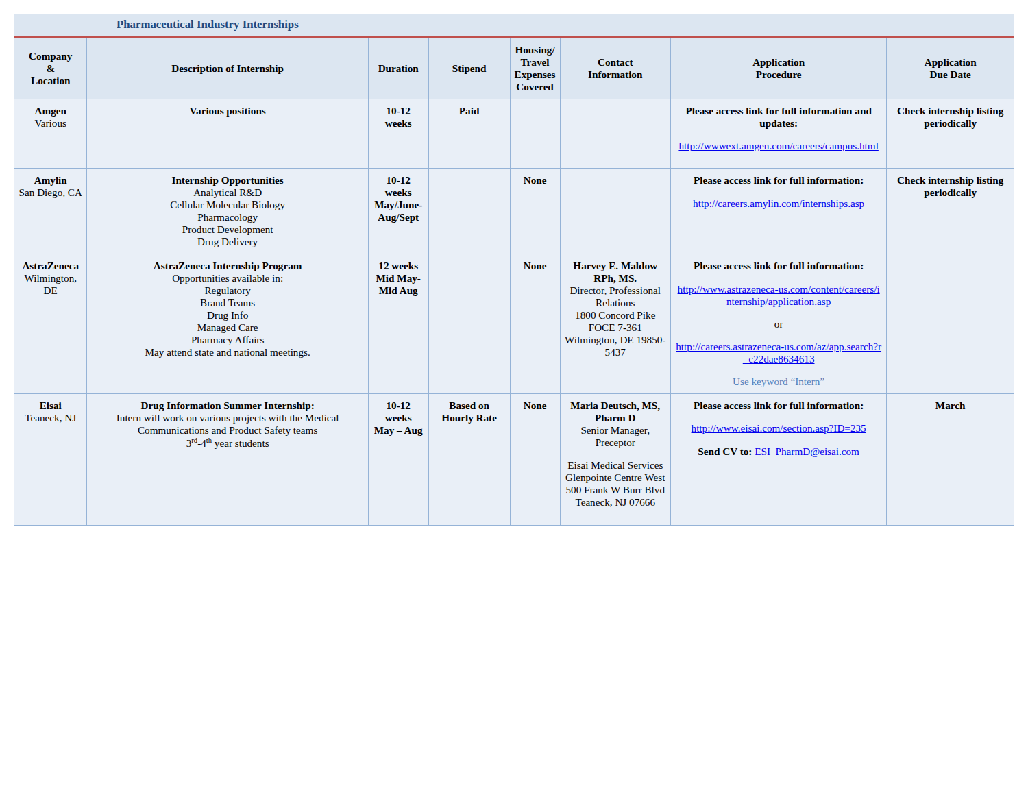Pharmaceutical Industry Internships
| Company & Location | Description of Internship | Duration | Stipend | Housing/ Travel Expenses Covered | Contact Information | Application Procedure | Application Due Date |
| --- | --- | --- | --- | --- | --- | --- | --- |
| Amgen Various | Various positions | 10-12 weeks | Paid | | | Please access link for full information and updates: http://wwwext.amgen.com/careers/campus.html | Check internship listing periodically |
| Amylin San Diego, CA | Internship Opportunities Analytical R&D Cellular Molecular Biology Pharmacology Product Development Drug Delivery | 10-12 weeks May/June- Aug/Sept | | None | | Please access link for full information: http://careers.amylin.com/internships.asp | Check internship listing periodically |
| AstraZeneca Wilmington, DE | AstraZeneca Internship Program Opportunities available in: Regulatory Brand Teams Drug Info Managed Care Pharmacy Affairs May attend state and national meetings. | 12 weeks Mid May- Mid Aug | | None | Harvey E. Maldow RPh, MS. Director, Professional Relations 1800 Concord Pike FOCE 7-361 Wilmington, DE 19850-5437 | Please access link for full information: http://www.astrazeneca-us.com/content/careers/internship/application.asp or http://careers.astrazeneca-us.com/az/app.search?r=c22dae8634613 Use keyword “Intern” | |
| Eisai Teaneck, NJ | Drug Information Summer Internship: Intern will work on various projects with the Medical Communications and Product Safety teams 3 rd -4 th year students | 10-12 weeks May – Aug | Based on Hourly Rate | None | Maria Deutsch, MS, Pharm D Senior Manager, Preceptor Eisai Medical Services Glenpointe Centre West 500 Frank W Burr Blvd Teaneck, NJ 07666 | Please access link for full information: http://www.eisai.com/section.asp?ID=235 Send CV to: ESI_PharmD@eisai.com | March |